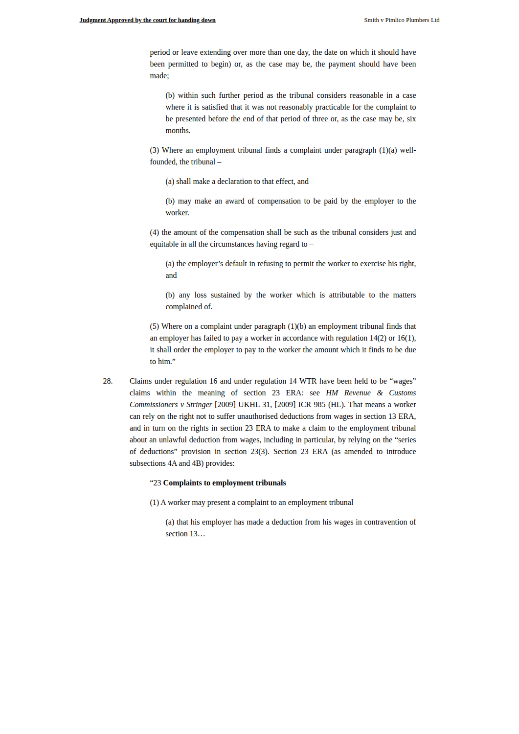Judgment Approved by the court for handing down Smith v Pimlico Plumbers Ltd
period or leave extending over more than one day, the date on which it should have been permitted to begin) or, as the case may be, the payment should have been made;
(b) within such further period as the tribunal considers reasonable in a case where it is satisfied that it was not reasonably practicable for the complaint to be presented before the end of that period of three or, as the case may be, six months.
(3) Where an employment tribunal finds a complaint under paragraph (1)(a) well-founded, the tribunal –
(a) shall make a declaration to that effect, and
(b) may make an award of compensation to be paid by the employer to the worker.
(4) the amount of the compensation shall be such as the tribunal considers just and equitable in all the circumstances having regard to –
(a) the employer’s default in refusing to permit the worker to exercise his right, and
(b) any loss sustained by the worker which is attributable to the matters complained of.
(5) Where on a complaint under paragraph (1)(b) an employment tribunal finds that an employer has failed to pay a worker in accordance with regulation 14(2) or 16(1), it shall order the employer to pay to the worker the amount which it finds to be due to him.”
28. Claims under regulation 16 and under regulation 14 WTR have been held to be “wages” claims within the meaning of section 23 ERA: see HM Revenue & Customs Commissioners v Stringer [2009] UKHL 31, [2009] ICR 985 (HL). That means a worker can rely on the right not to suffer unauthorised deductions from wages in section 13 ERA, and in turn on the rights in section 23 ERA to make a claim to the employment tribunal about an unlawful deduction from wages, including in particular, by relying on the “series of deductions” provision in section 23(3). Section 23 ERA (as amended to introduce subsections 4A and 4B) provides:
“23 Complaints to employment tribunals
(1) A worker may present a complaint to an employment tribunal
(a) that his employer has made a deduction from his wages in contravention of section 13…